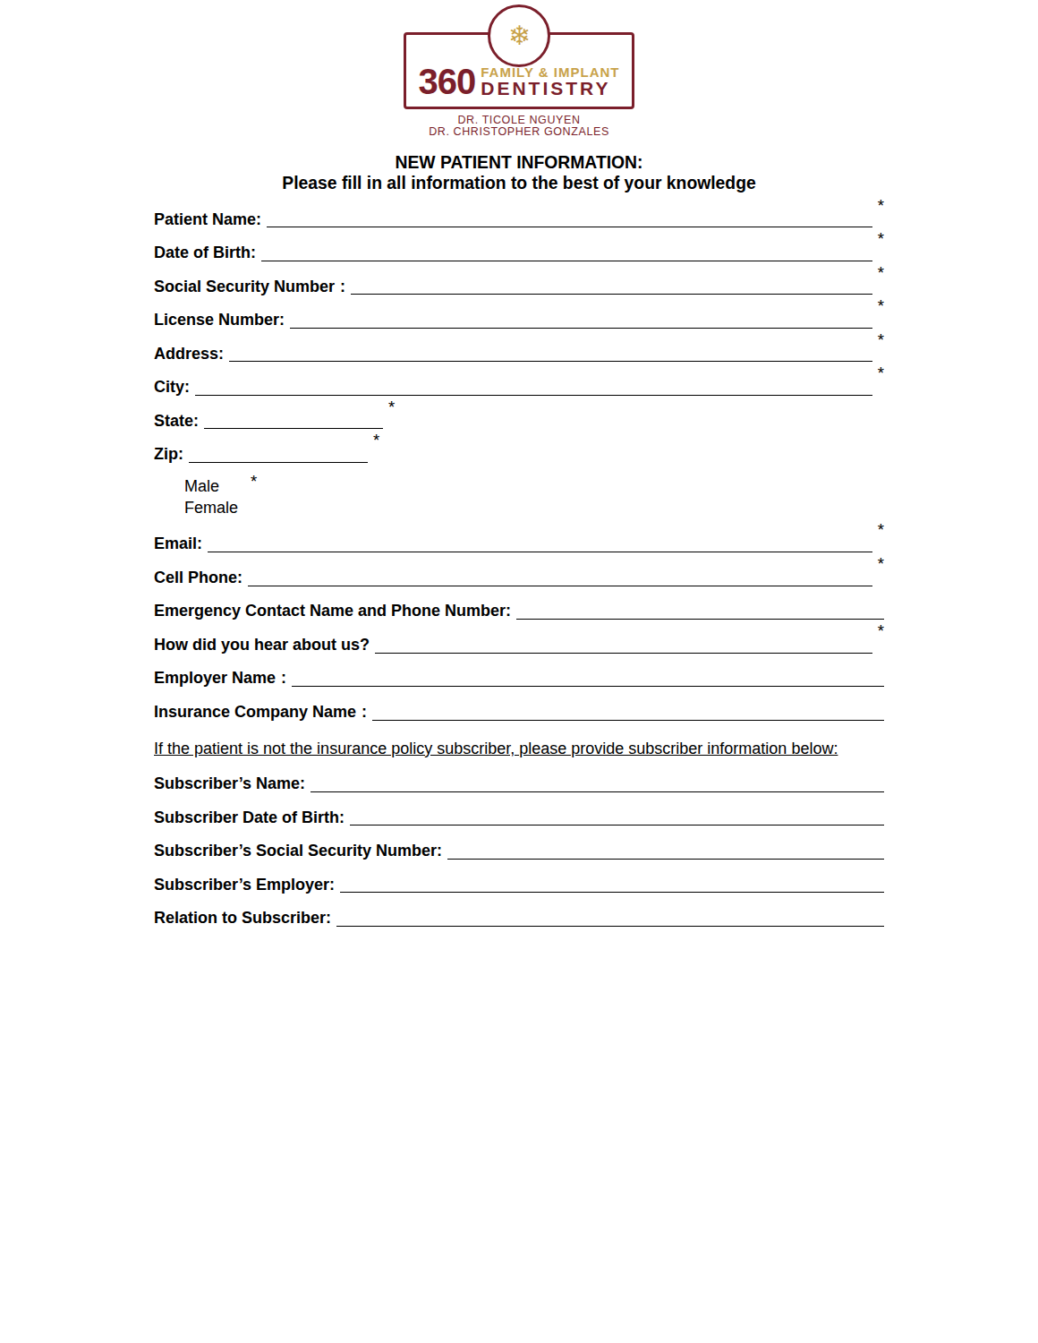❄
360
FAMILY & IMPLANT
DENTISTRY
Dr. Ticole Nguyen Dr. Christopher Gonzales
NEW PATIENT INFORMATION:
Please fill in all information to the best of your knowledge
Patient Name: *
Date of Birth: *
Social Security Number: *
License Number: *
Address: *
City: *
State: *
Zip: *
Male
Female
*
Email: *
Cell Phone: *
Emergency Contact Name and Phone Number:
How did you hear about us? *
Employer Name:
Insurance Company Name:
If the patient is not the insurance policy subscriber, please provide subscriber information below:
Subscriber’s Name:
Subscriber Date of Birth:
Subscriber’s Social Security Number:
Subscriber’s Employer:
Relation to Subscriber: